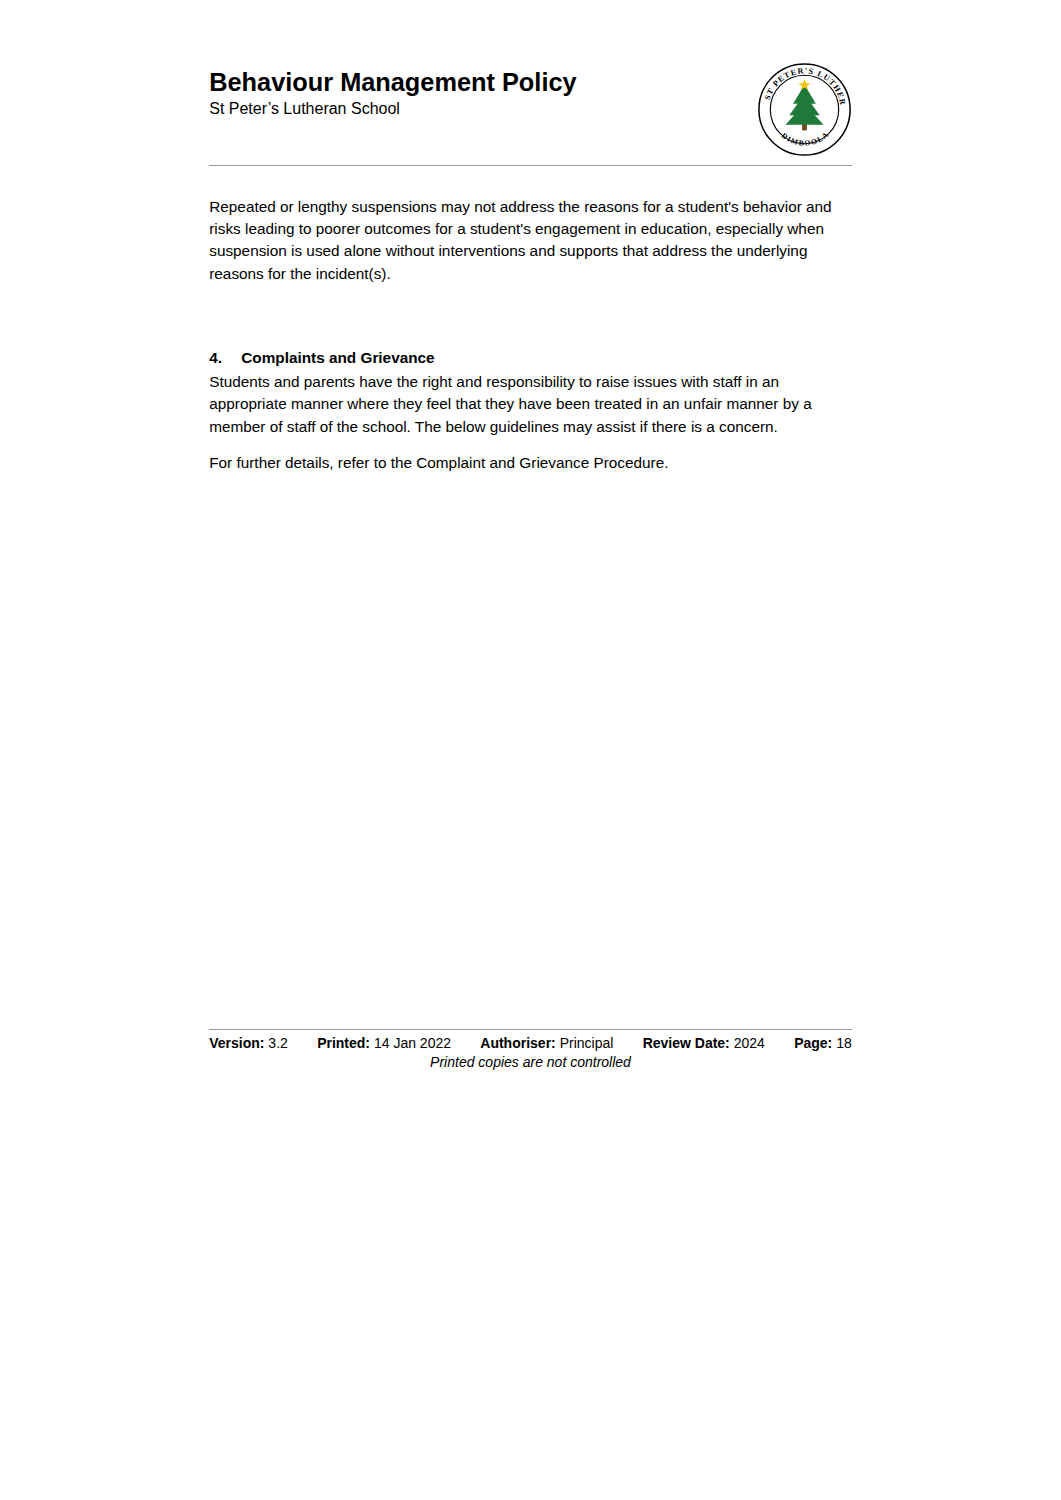Behaviour Management Policy
St Peter’s Lutheran School
ST PETER'S LUTHERAN SCHOOL DIMBOOLA
Repeated or lengthy suspensions may not address the reasons for a student's behavior and risks leading to poorer outcomes for a student's engagement in education, especially when suspension is used alone without interventions and supports that address the underlying reasons for the incident(s).
4. Complaints and Grievance
Students and parents have the right and responsibility to raise issues with staff in an appropriate manner where they feel that they have been treated in an unfair manner by a member of staff of the school. The below guidelines may assist if there is a concern.
For further details, refer to the Complaint and Grievance Procedure.
Version: 3.2 Printed: 14 Jan 2022 Authoriser: Principal Review Date: 2024 Page: 18
Printed copies are not controlled